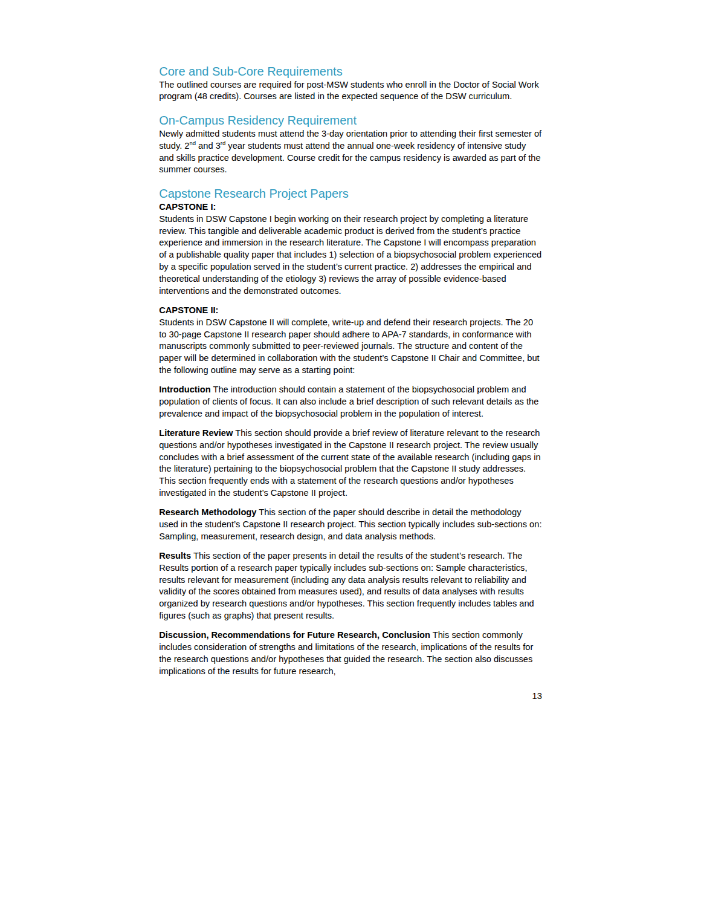Core and Sub-Core Requirements
The outlined courses are required for post-MSW students who enroll in the Doctor of Social Work program (48 credits). Courses are listed in the expected sequence of the DSW curriculum.
On-Campus Residency Requirement
Newly admitted students must attend the 3-day orientation prior to attending their first semester of study. 2nd and 3rd year students must attend the annual one-week residency of intensive study and skills practice development. Course credit for the campus residency is awarded as part of the summer courses.
Capstone Research Project Papers
CAPSTONE I:
Students in DSW Capstone I begin working on their research project by completing a literature review. This tangible and deliverable academic product is derived from the student’s practice experience and immersion in the research literature. The Capstone I will encompass preparation of a publishable quality paper that includes 1) selection of a biopsychosocial problem experienced by a specific population served in the student’s current practice. 2) addresses the empirical and theoretical understanding of the etiology 3) reviews the array of possible evidence-based interventions and the demonstrated outcomes.
CAPSTONE II:
Students in DSW Capstone II will complete, write-up and defend their research projects. The 20 to 30-page Capstone II research paper should adhere to APA-7 standards, in conformance with manuscripts commonly submitted to peer-reviewed journals. The structure and content of the paper will be determined in collaboration with the student’s Capstone II Chair and Committee, but the following outline may serve as a starting point:
Introduction The introduction should contain a statement of the biopsychosocial problem and population of clients of focus. It can also include a brief description of such relevant details as the prevalence and impact of the biopsychosocial problem in the population of interest.
Literature Review This section should provide a brief review of literature relevant to the research questions and/or hypotheses investigated in the Capstone II research project. The review usually concludes with a brief assessment of the current state of the available research (including gaps in the literature) pertaining to the biopsychosocial problem that the Capstone II study addresses. This section frequently ends with a statement of the research questions and/or hypotheses investigated in the student’s Capstone II project.
Research Methodology This section of the paper should describe in detail the methodology used in the student’s Capstone II research project. This section typically includes sub-sections on: Sampling, measurement, research design, and data analysis methods.
Results This section of the paper presents in detail the results of the student’s research. The Results portion of a research paper typically includes sub-sections on: Sample characteristics, results relevant for measurement (including any data analysis results relevant to reliability and validity of the scores obtained from measures used), and results of data analyses with results organized by research questions and/or hypotheses. This section frequently includes tables and figures (such as graphs) that present results.
Discussion, Recommendations for Future Research, Conclusion This section commonly includes consideration of strengths and limitations of the research, implications of the results for the research questions and/or hypotheses that guided the research. The section also discusses implications of the results for future research,
13